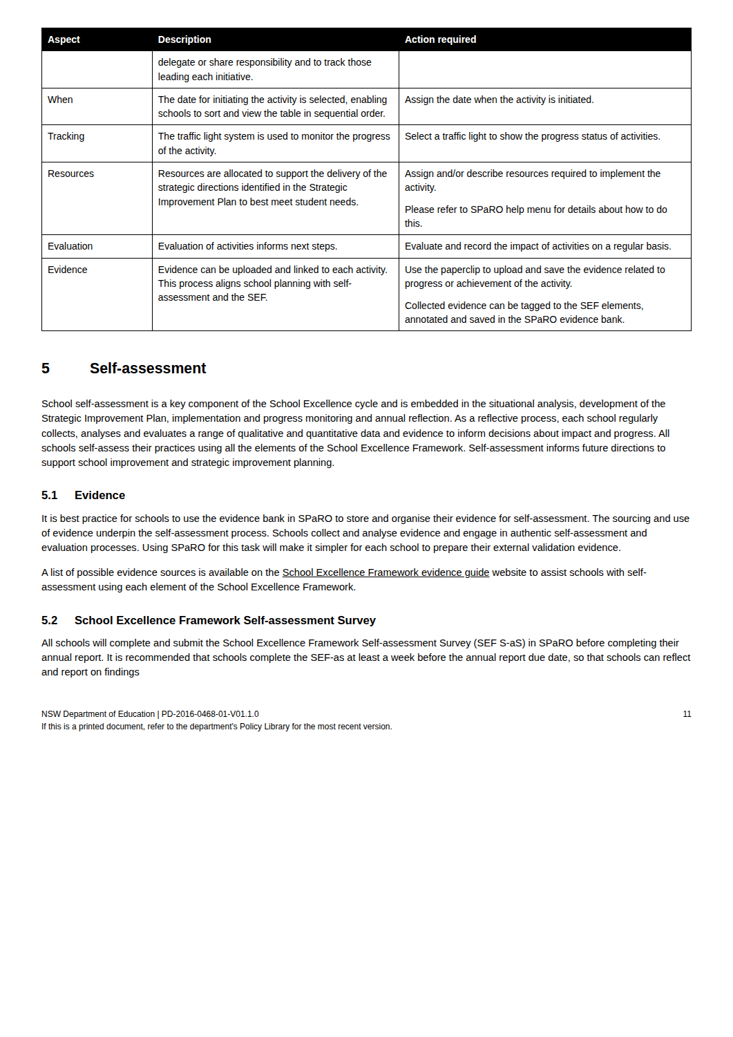| Aspect | Description | Action required |
| --- | --- | --- |
| | delegate or share responsibility and to track those leading each initiative. | |
| When | The date for initiating the activity is selected, enabling schools to sort and view the table in sequential order. | Assign the date when the activity is initiated. |
| Tracking | The traffic light system is used to monitor the progress of the activity. | Select a traffic light to show the progress status of activities. |
| Resources | Resources are allocated to support the delivery of the strategic directions identified in the Strategic Improvement Plan to best meet student needs. | Assign and/or describe resources required to implement the activity. Please refer to SPaRO help menu for details about how to do this. |
| Evaluation | Evaluation of activities informs next steps. | Evaluate and record the impact of activities on a regular basis. |
| Evidence | Evidence can be uploaded and linked to each activity. This process aligns school planning with self-assessment and the SEF. | Use the paperclip to upload and save the evidence related to progress or achievement of the activity. Collected evidence can be tagged to the SEF elements, annotated and saved in the SPaRO evidence bank. |
5 Self-assessment
School self-assessment is a key component of the School Excellence cycle and is embedded in the situational analysis, development of the Strategic Improvement Plan, implementation and progress monitoring and annual reflection. As a reflective process, each school regularly collects, analyses and evaluates a range of qualitative and quantitative data and evidence to inform decisions about impact and progress. All schools self-assess their practices using all the elements of the School Excellence Framework. Self-assessment informs future directions to support school improvement and strategic improvement planning.
5.1 Evidence
It is best practice for schools to use the evidence bank in SPaRO to store and organise their evidence for self-assessment. The sourcing and use of evidence underpin the self-assessment process. Schools collect and analyse evidence and engage in authentic self-assessment and evaluation processes. Using SPaRO for this task will make it simpler for each school to prepare their external validation evidence.
A list of possible evidence sources is available on the School Excellence Framework evidence guide website to assist schools with self-assessment using each element of the School Excellence Framework.
5.2 School Excellence Framework Self-assessment Survey
All schools will complete and submit the School Excellence Framework Self-assessment Survey (SEF S-aS) in SPaRO before completing their annual report. It is recommended that schools complete the SEF-as at least a week before the annual report due date, so that schools can reflect and report on findings
NSW Department of Education | PD-2016-0468-01-V01.1.0 11 If this is a printed document, refer to the department's Policy Library for the most recent version.